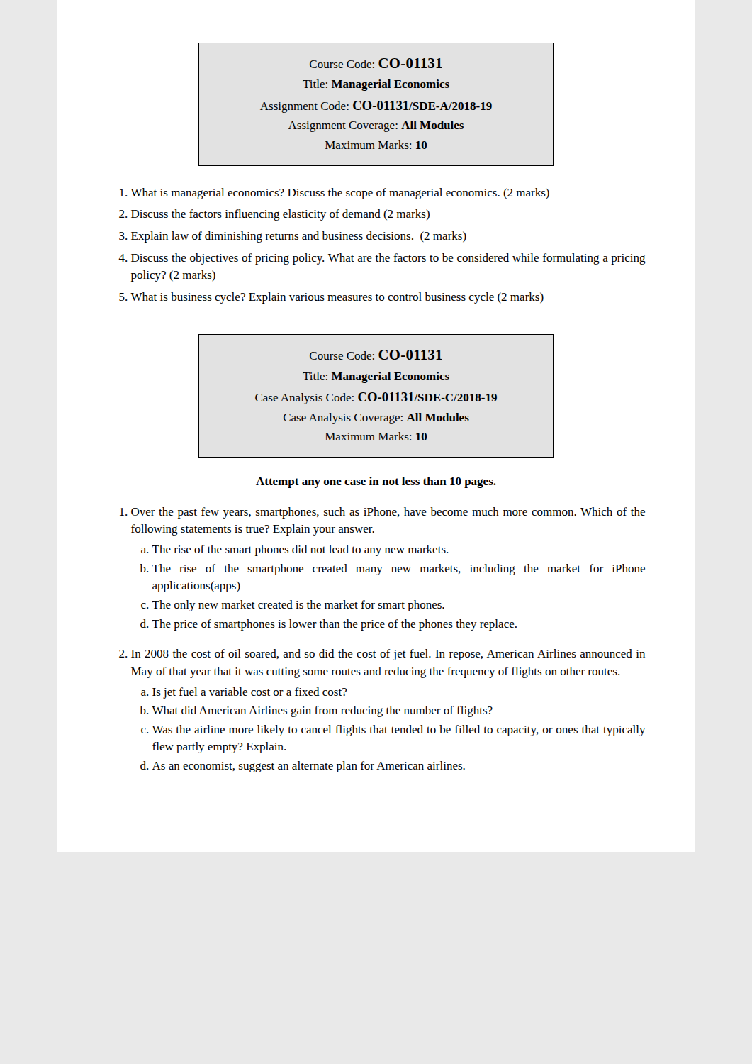Course Code: CO-01131
Title: Managerial Economics
Assignment Code: CO-01131/SDE-A/2018-19
Assignment Coverage: All Modules
Maximum Marks: 10
What is managerial economics? Discuss the scope of managerial economics. (2 marks)
Discuss the factors influencing elasticity of demand (2 marks)
Explain law of diminishing returns and business decisions. (2 marks)
Discuss the objectives of pricing policy. What are the factors to be considered while formulating a pricing policy? (2 marks)
What is business cycle? Explain various measures to control business cycle (2 marks)
Course Code: CO-01131
Title: Managerial Economics
Case Analysis Code: CO-01131/SDE-C/2018-19
Case Analysis Coverage: All Modules
Maximum Marks: 10
Attempt any one case in not less than 10 pages.
Over the past few years, smartphones, such as iPhone, have become much more common. Which of the following statements is true? Explain your answer.
The rise of the smart phones did not lead to any new markets.
The rise of the smartphone created many new markets, including the market for iPhone applications(apps)
The only new market created is the market for smart phones.
The price of smartphones is lower than the price of the phones they replace.
In 2008 the cost of oil soared, and so did the cost of jet fuel. In repose, American Airlines announced in May of that year that it was cutting some routes and reducing the frequency of flights on other routes.
Is jet fuel a variable cost or a fixed cost?
What did American Airlines gain from reducing the number of flights?
Was the airline more likely to cancel flights that tended to be filled to capacity, or ones that typically flew partly empty? Explain.
As an economist, suggest an alternate plan for American airlines.